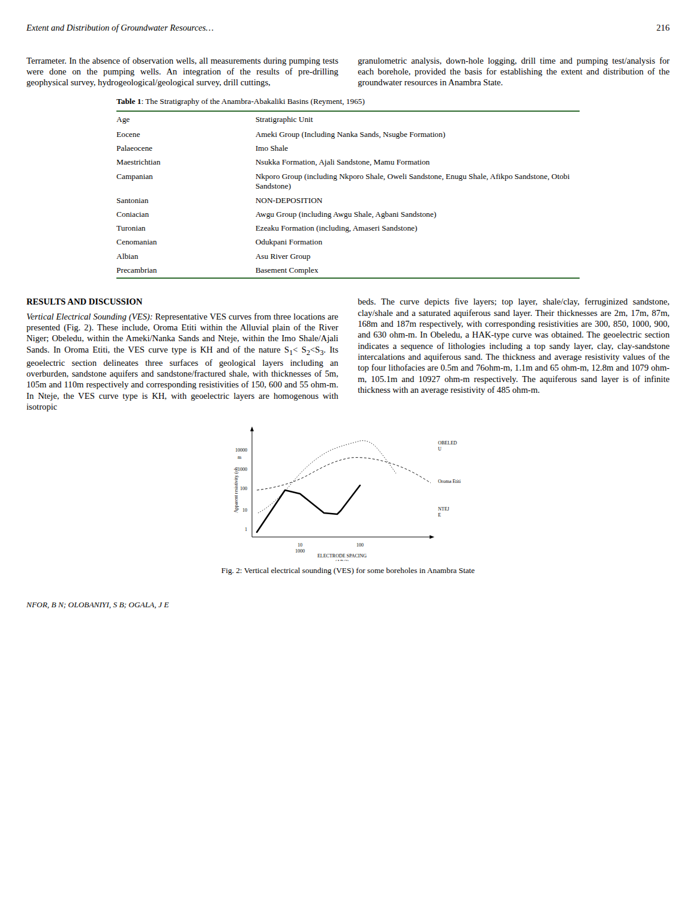Extent and Distribution of Groundwater Resources… 216
Terrameter. In the absence of observation wells, all measurements during pumping tests were done on the pumping wells. An integration of the results of pre-drilling geophysical survey, hydrogeological/geological survey, drill cuttings,
granulometric analysis, down-hole logging, drill time and pumping test/analysis for each borehole, provided the basis for establishing the extent and distribution of the groundwater resources in Anambra State.
Table 1 : The Stratigraphy of the Anambra-Abakaliki Basins (Reyment, 1965)
| Age | Stratigraphic Unit |
| --- | --- |
| Eocene | Ameki Group (Including Nanka Sands, Nsugbe Formation) |
| Palaeocene | Imo Shale |
| Maestrichtian | Nsukka Formation, Ajali Sandstone, Mamu Formation |
| Campanian | Nkporo Group (including Nkporo Shale, Oweli Sandstone, Enugu Shale, Afikpo Sandstone, Otobi Sandstone) |
| Santonian | NON-DEPOSITION |
| Coniacian | Awgu Group (including Awgu Shale, Agbani Sandstone) |
| Turonian | Ezeaku Formation (including, Amaseri Sandstone) |
| Cenomanian | Odukpani Formation |
| Albian | Asu River Group |
| Precambrian | Basement Complex |
RESULTS AND DISCUSSION
Vertical Electrical Sounding (VES): Representative VES curves from three locations are presented (Fig. 2). These include, Oroma Etiti within the Alluvial plain of the River Niger; Obeledu, within the Ameki/Nanka Sands and Nteje, within the Imo Shale/Ajali Sands. In Oroma Etiti, the VES curve type is KH and of the nature S1< S2<S3. Its geoelectric section delineates three surfaces of geological layers including an overburden, sandstone aquifers and sandstone/fractured shale, with thicknesses of 5m, 105m and 110m respectively and corresponding resistivities of 150, 600 and 55 ohm-m. In Nteje, the VES curve type is KH, with geoelectric layers are homogenous with isotropic
beds. The curve depicts five layers; top layer, shale/clay, ferruginized sandstone, clay/shale and a saturated aquiferous sand layer. Their thicknesses are 2m, 17m, 87m, 168m and 187m respectively, with corresponding resistivities are 300, 850, 1000, 900, and 630 ohm-m. In Obeledu, a HAK-type curve was obtained. The geoelectric section indicates a sequence of lithologies including a top sandy layer, clay, clay-sandstone intercalations and aquiferous sand. The thickness and average resistivity values of the top four lithofacies are 0.5m and 76ohm-m, 1.1m and 65 ohm-m, 12.8m and 1079 ohm-m, 105.1m and 10927 ohm-m respectively. The aquiferous sand layer is of infinite thickness with an average resistivity of 485 ohm-m.
10000 1000 100 10 1 Apparent resistivity (oh m 10 100 1000 ELECTRODE SPACING (AB/2) OBELED U Oroma Etiti NTEJ E
Fig. 2: Vertical electrical sounding (VES) for some boreholes in Anambra State
NFOR, B N; OLOBANIYI, S B; OGALA, J E